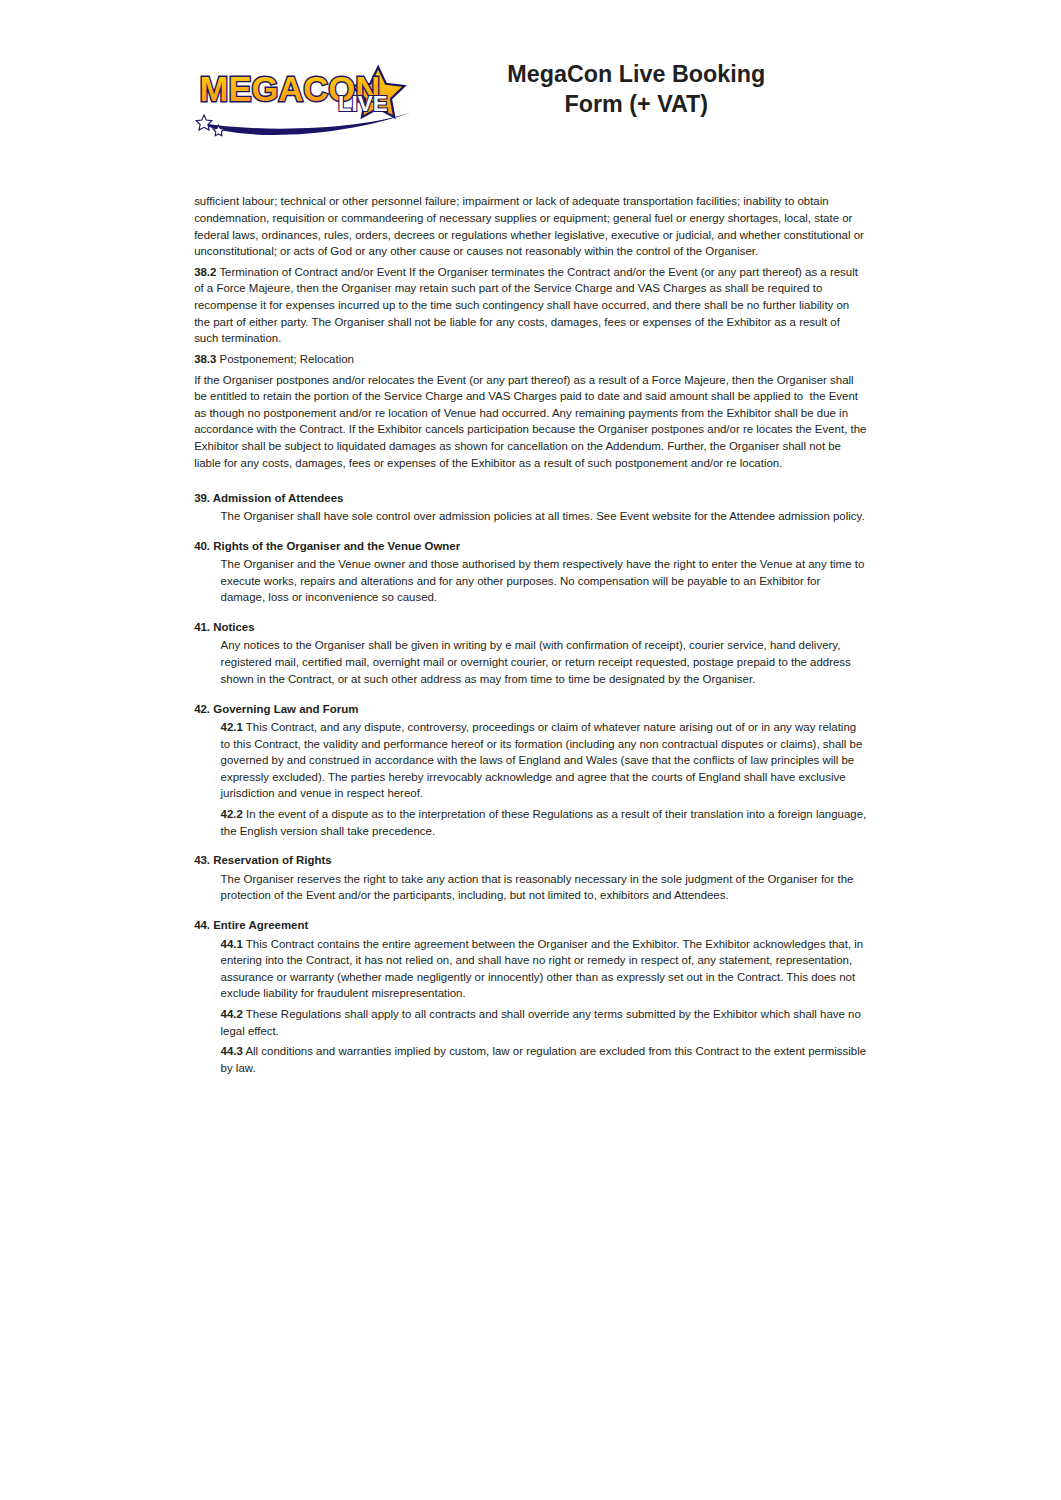MEGACON LIVE
MegaCon Live Booking
Form (+ VAT)
sufficient labour; technical or other personnel failure; impairment or lack of adequate transportation facilities; inability to obtain condemnation, requisition or commandeering of necessary supplies or equipment; general fuel or energy shortages, local, state or federal laws, ordinances, rules, orders, decrees or regulations whether legislative, executive or judicial, and whether constitutional or unconstitutional; or acts of God or any other cause or causes not reasonably within the control of the Organiser.
38.2 Termination of Contract and/or Event If the Organiser terminates the Contract and/or the Event (or any part thereof) as a result of a Force Majeure, then the Organiser may retain such part of the Service Charge and VAS Charges as shall be required to recompense it for expenses incurred up to the time such contingency shall have occurred, and there shall be no further liability on the part of either party. The Organiser shall not be liable for any costs, damages, fees or expenses of the Exhibitor as a result of such termination.
38.3 Postponement; Relocation
If the Organiser postpones and/or relocates the Event (or any part thereof) as a result of a Force Majeure, then the Organiser shall be entitled to retain the portion of the Service Charge and VAS Charges paid to date and said amount shall be applied to the Event as though no postponement and/or re location of Venue had occurred. Any remaining payments from the Exhibitor shall be due in accordance with the Contract. If the Exhibitor cancels participation because the Organiser postpones and/or re locates the Event, the Exhibitor shall be subject to liquidated damages as shown for cancellation on the Addendum. Further, the Organiser shall not be liable for any costs, damages, fees or expenses of the Exhibitor as a result of such postponement and/or re location.
39. Admission of Attendees
The Organiser shall have sole control over admission policies at all times. See Event website for the Attendee admission policy.
40. Rights of the Organiser and the Venue Owner
The Organiser and the Venue owner and those authorised by them respectively have the right to enter the Venue at any time to execute works, repairs and alterations and for any other purposes. No compensation will be payable to an Exhibitor for damage, loss or inconvenience so caused.
41. Notices
Any notices to the Organiser shall be given in writing by e mail (with confirmation of receipt), courier service, hand delivery, registered mail, certified mail, overnight mail or overnight courier, or return receipt requested, postage prepaid to the address shown in the Contract, or at such other address as may from time to time be designated by the Organiser.
42. Governing Law and Forum
42.1 This Contract, and any dispute, controversy, proceedings or claim of whatever nature arising out of or in any way relating to this Contract, the validity and performance hereof or its formation (including any non contractual disputes or claims), shall be governed by and construed in accordance with the laws of England and Wales (save that the conflicts of law principles will be expressly excluded). The parties hereby irrevocably acknowledge and agree that the courts of England shall have exclusive jurisdiction and venue in respect hereof.
42.2 In the event of a dispute as to the interpretation of these Regulations as a result of their translation into a foreign language, the English version shall take precedence.
43. Reservation of Rights
The Organiser reserves the right to take any action that is reasonably necessary in the sole judgment of the Organiser for the protection of the Event and/or the participants, including, but not limited to, exhibitors and Attendees.
44. Entire Agreement
44.1 This Contract contains the entire agreement between the Organiser and the Exhibitor. The Exhibitor acknowledges that, in entering into the Contract, it has not relied on, and shall have no right or remedy in respect of, any statement, representation, assurance or warranty (whether made negligently or innocently) other than as expressly set out in the Contract. This does not exclude liability for fraudulent misrepresentation.
44.2 These Regulations shall apply to all contracts and shall override any terms submitted by the Exhibitor which shall have no legal effect.
44.3 All conditions and warranties implied by custom, law or regulation are excluded from this Contract to the extent permissible by law.